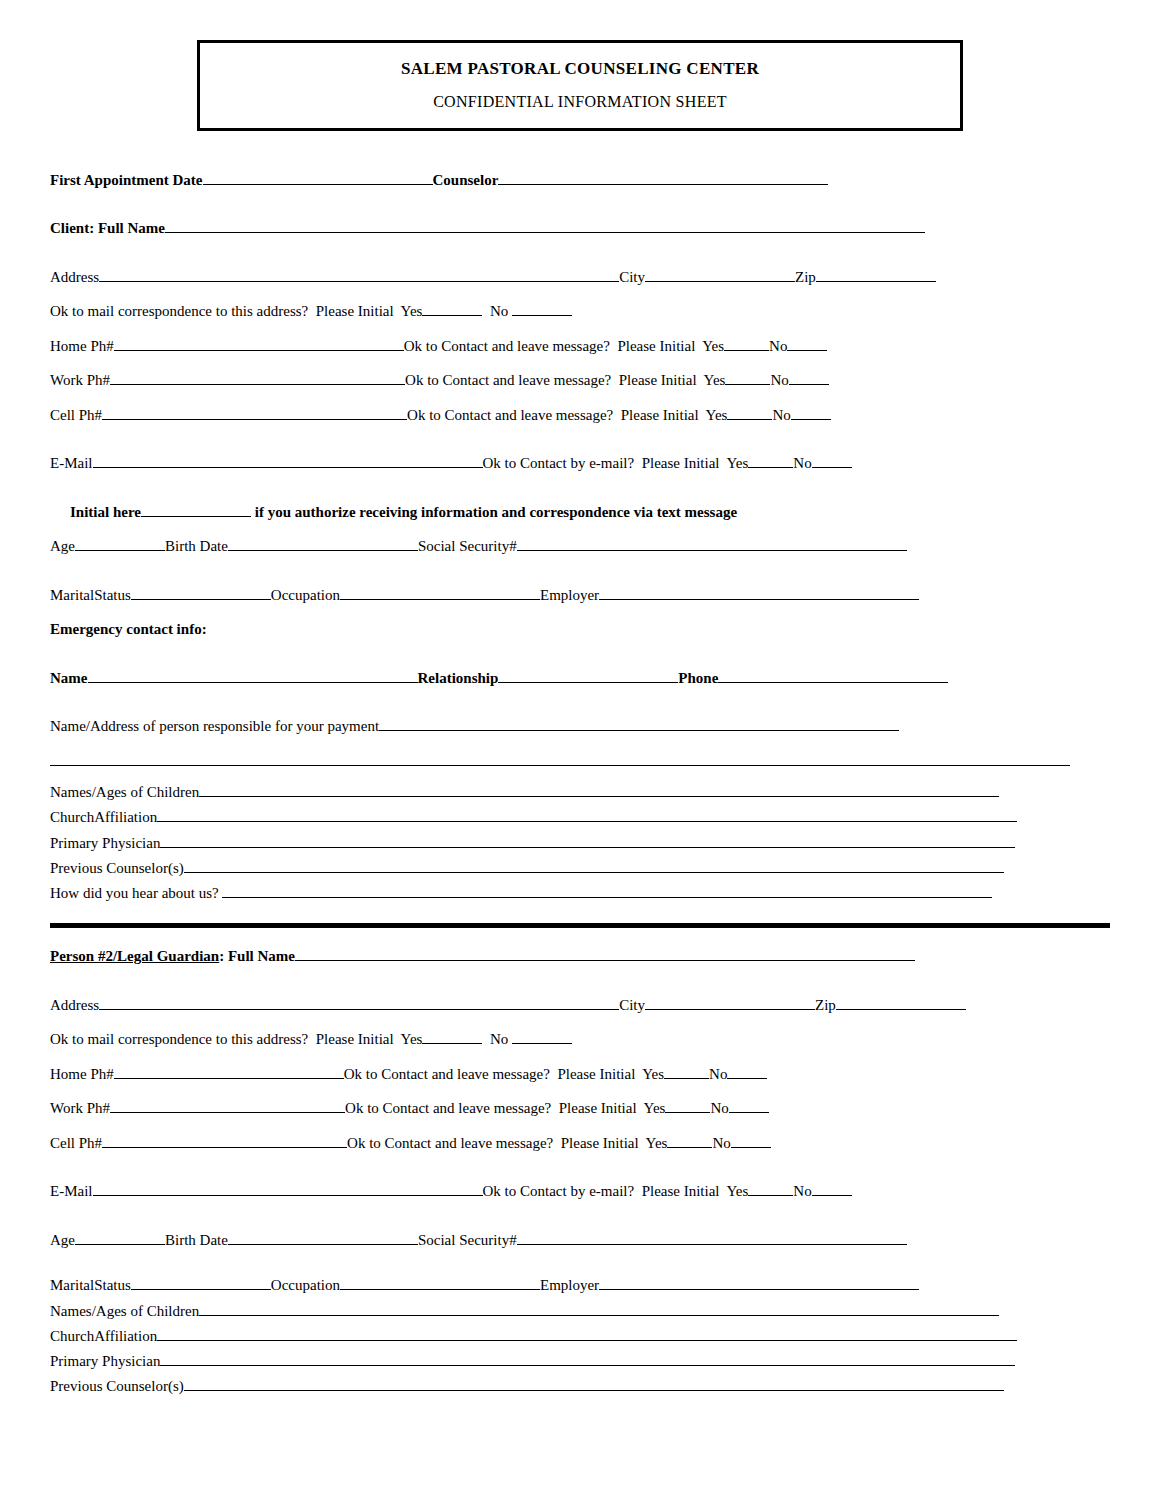SALEM PASTORAL COUNSELING CENTER
CONFIDENTIAL INFORMATION SHEET
First Appointment Date Counselor
Client: Full Name
Address City Zip
Ok to mail correspondence to this address? Please Initial Yes No
Home Ph# Ok to Contact and leave message? Please Initial Yes No
Work Ph# Ok to Contact and leave message? Please Initial Yes No
Cell Ph# Ok to Contact and leave message? Please Initial Yes No
E-Mail Ok to Contact by e-mail? Please Initial Yes No
Initial here if you authorize receiving information and correspondence via text message
Age Birth Date Social Security#
MaritalStatus Occupation Employer
Emergency contact info:
Name Relationship Phone
Name/Address of person responsible for your payment
Names/Ages of Children
ChurchAffiliation
Primary Physician
Previous Counselor(s)
How did you hear about us?
Person #2/Legal Guardian: Full Name
Address City Zip
Ok to mail correspondence to this address? Please Initial Yes No
Home Ph# Ok to Contact and leave message? Please Initial Yes No
Work Ph# Ok to Contact and leave message? Please Initial Yes No
Cell Ph# Ok to Contact and leave message? Please Initial Yes No
E-Mail Ok to Contact by e-mail? Please Initial Yes No
Age Birth Date Social Security#
MaritalStatus Occupation Employer
Names/Ages of Children
ChurchAffiliation
Primary Physician
Previous Counselor(s)